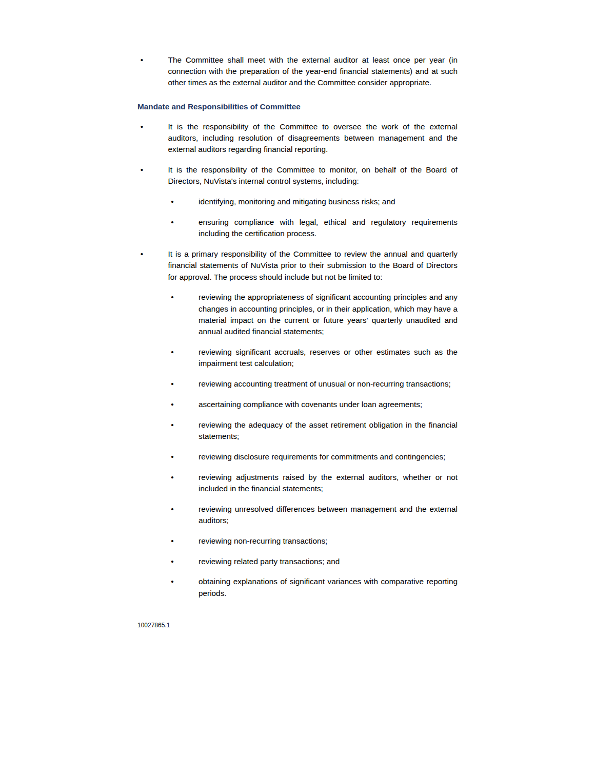The Committee shall meet with the external auditor at least once per year (in connection with the preparation of the year-end financial statements) and at such other times as the external auditor and the Committee consider appropriate.
Mandate and Responsibilities of Committee
It is the responsibility of the Committee to oversee the work of the external auditors, including resolution of disagreements between management and the external auditors regarding financial reporting.
It is the responsibility of the Committee to monitor, on behalf of the Board of Directors, NuVista's internal control systems, including:
identifying, monitoring and mitigating business risks; and
ensuring compliance with legal, ethical and regulatory requirements including the certification process.
It is a primary responsibility of the Committee to review the annual and quarterly financial statements of NuVista prior to their submission to the Board of Directors for approval. The process should include but not be limited to:
reviewing the appropriateness of significant accounting principles and any changes in accounting principles, or in their application, which may have a material impact on the current or future years' quarterly unaudited and annual audited financial statements;
reviewing significant accruals, reserves or other estimates such as the impairment test calculation;
reviewing accounting treatment of unusual or non-recurring transactions;
ascertaining compliance with covenants under loan agreements;
reviewing the adequacy of the asset retirement obligation in the financial statements;
reviewing disclosure requirements for commitments and contingencies;
reviewing adjustments raised by the external auditors, whether or not included in the financial statements;
reviewing unresolved differences between management and the external auditors;
reviewing non-recurring transactions;
reviewing related party transactions; and
obtaining explanations of significant variances with comparative reporting periods.
10027865.1